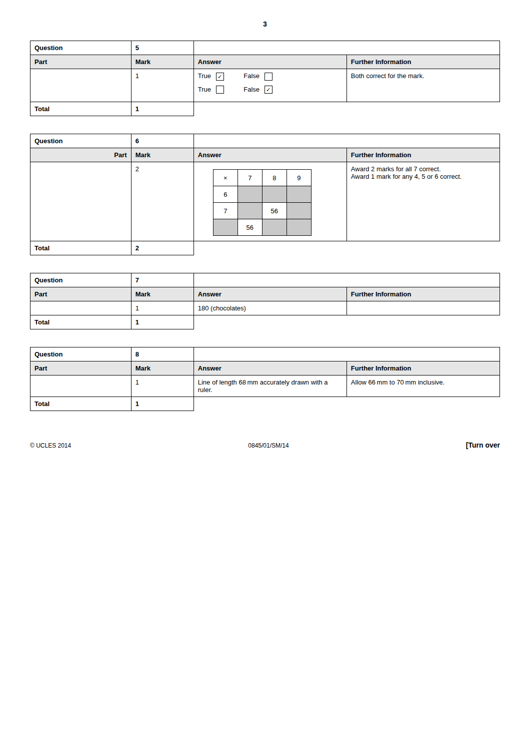3
| Question | 5 | |
| Part | Mark | Answer | Further Information |
| | 1 | True ✓ False True False ✓ | Both correct for the mark. |
| Total | 1 | |
| Question | 6 | |
| Part | Mark | Answer | Further Information |
| | 2 | / × / 7 / 8 / 9 / / 6 / / / / / 7 / / 56 / / / / 56 / / / | Award 2 marks for all 7 correct. Award 1 mark for any 4, 5 or 6 correct. |
| Total | 2 | |
| Question | 7 | |
| Part | Mark | Answer | Further Information |
| | 1 | 180 (chocolates) | |
| Total | 1 | |
| Question | 8 | |
| Part | Mark | Answer | Further Information |
| | 1 | Line of length 68 mm accurately drawn with a ruler. | Allow 66 mm to 70 mm inclusive. |
| Total | 1 | |
© UCLES 2014
0845/01/SM/14
[Turn over